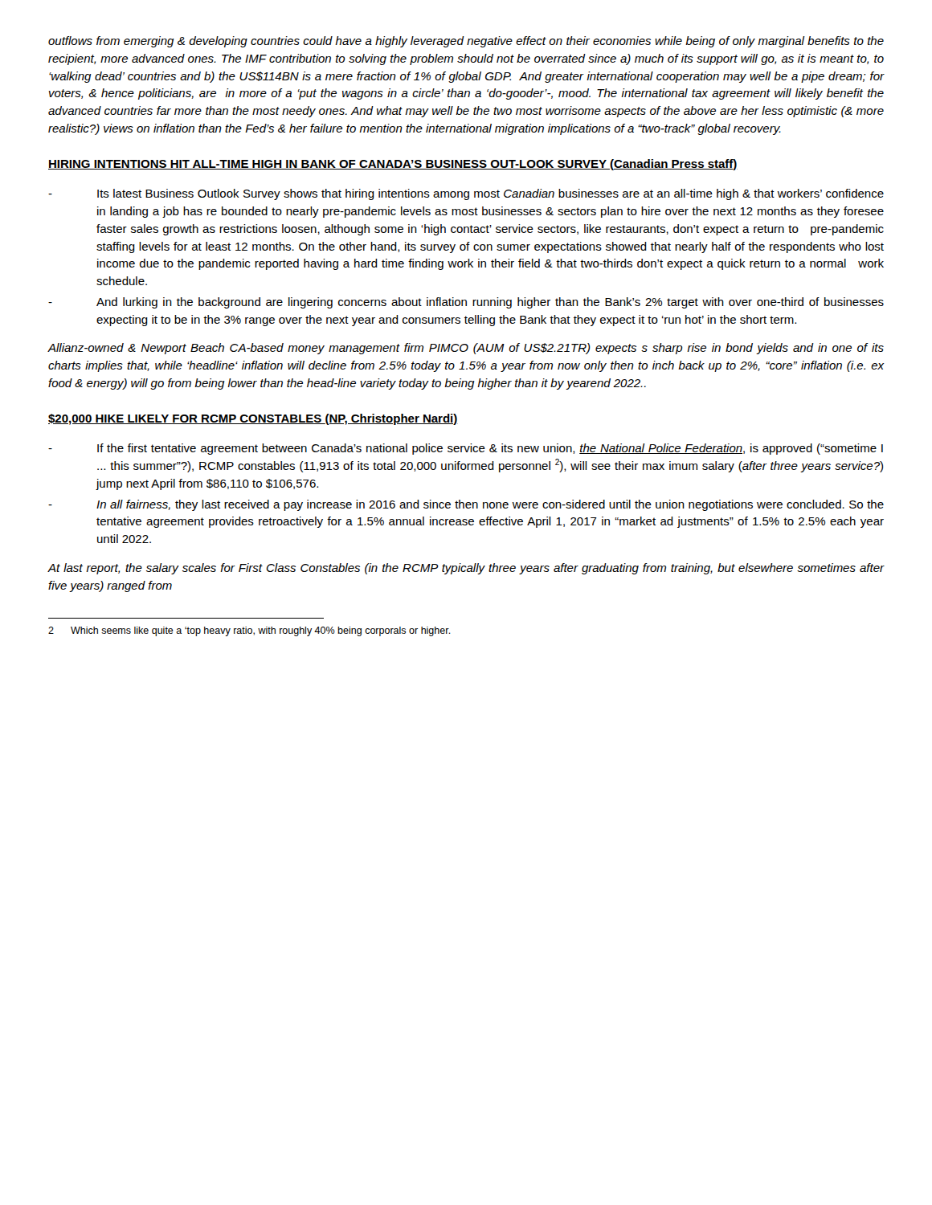outflows from emerging & developing countries could have a highly leveraged negative effect on their economies while being of only marginal benefits to the recipient, more advanced ones. The IMF contribution to solving the problem should not be overrated since a) much of its support will go, as it is meant to, to ‘walking dead’ countries and b) the US$114BN is a mere fraction of 1% of global GDP. And greater international cooperation may well be a pipe dream; for voters, & hence politicians, are in more of a ‘put the wagons in a circle’ than a ‘do-gooder’-, mood. The international tax agreement will likely benefit the advanced countries far more than the most needy ones. And what may well be the two most worrisome aspects of the above are her less optimistic (& more realistic?) views on inflation than the Fed’s & her failure to mention the international migration implications of a “two-track” global recovery.
HIRING INTENTIONS HIT ALL-TIME HIGH IN BANK OF CANADA’S BUSINESS OUT-LOOK SURVEY (Canadian Press staff)
Its latest Business Outlook Survey shows that hiring intentions among most Canadian businesses are at an all-time high & that workers’ confidence in landing a job has re bounded to nearly pre-pandemic levels as most businesses & sectors plan to hire over the next 12 months as they foresee faster sales growth as restrictions loosen, although some in ‘high contact’ service sectors, like restaurants, don’t expect a return to pre-pandemic staffing levels for at least 12 months. On the other hand, its survey of con sumer expectations showed that nearly half of the respondents who lost income due to the pandemic reported having a hard time finding work in their field & that two-thirds don’t expect a quick return to a normal work schedule.
And lurking in the background are lingering concerns about inflation running higher than the Bank’s 2% target with over one-third of businesses expecting it to be in the 3% range over the next year and consumers telling the Bank that they expect it to ‘run hot’ in the short term.
Allianz-owned & Newport Beach CA-based money management firm PIMCO (AUM of US$2.21TR) expects s sharp rise in bond yields and in one of its charts implies that, while ‘headline‘ inflation will decline from 2.5% today to 1.5% a year from now only then to inch back up to 2%, “core” inflation (i.e. ex food & energy) will go from being lower than the head-line variety today to being higher than it by yearend 2022..
$20,000 HIKE LIKELY FOR RCMP CONSTABLES (NP, Christopher Nardi)
If the first tentative agreement between Canada’s national police service & its new union, the National Police Federation, is approved (“sometime I ... this summer”?), RCMP constables (11,913 of its total 20,000 uniformed personnel 2), will see their max imum salary (after three years service?) jump next April from $86,110 to $106,576.
In all fairness, they last received a pay increase in 2016 and since then none were con-sidered until the union negotiations were concluded. So the tentative agreement provides retroactively for a 1.5% annual increase effective April 1, 2017 in “market ad justments” of 1.5% to 2.5% each year until 2022.
At last report, the salary scales for First Class Constables (in the RCMP typically three years after graduating from training, but elsewhere sometimes after five years) ranged from
2 Which seems like quite a ‘top heavy ratio, with roughly 40% being corporals or higher.